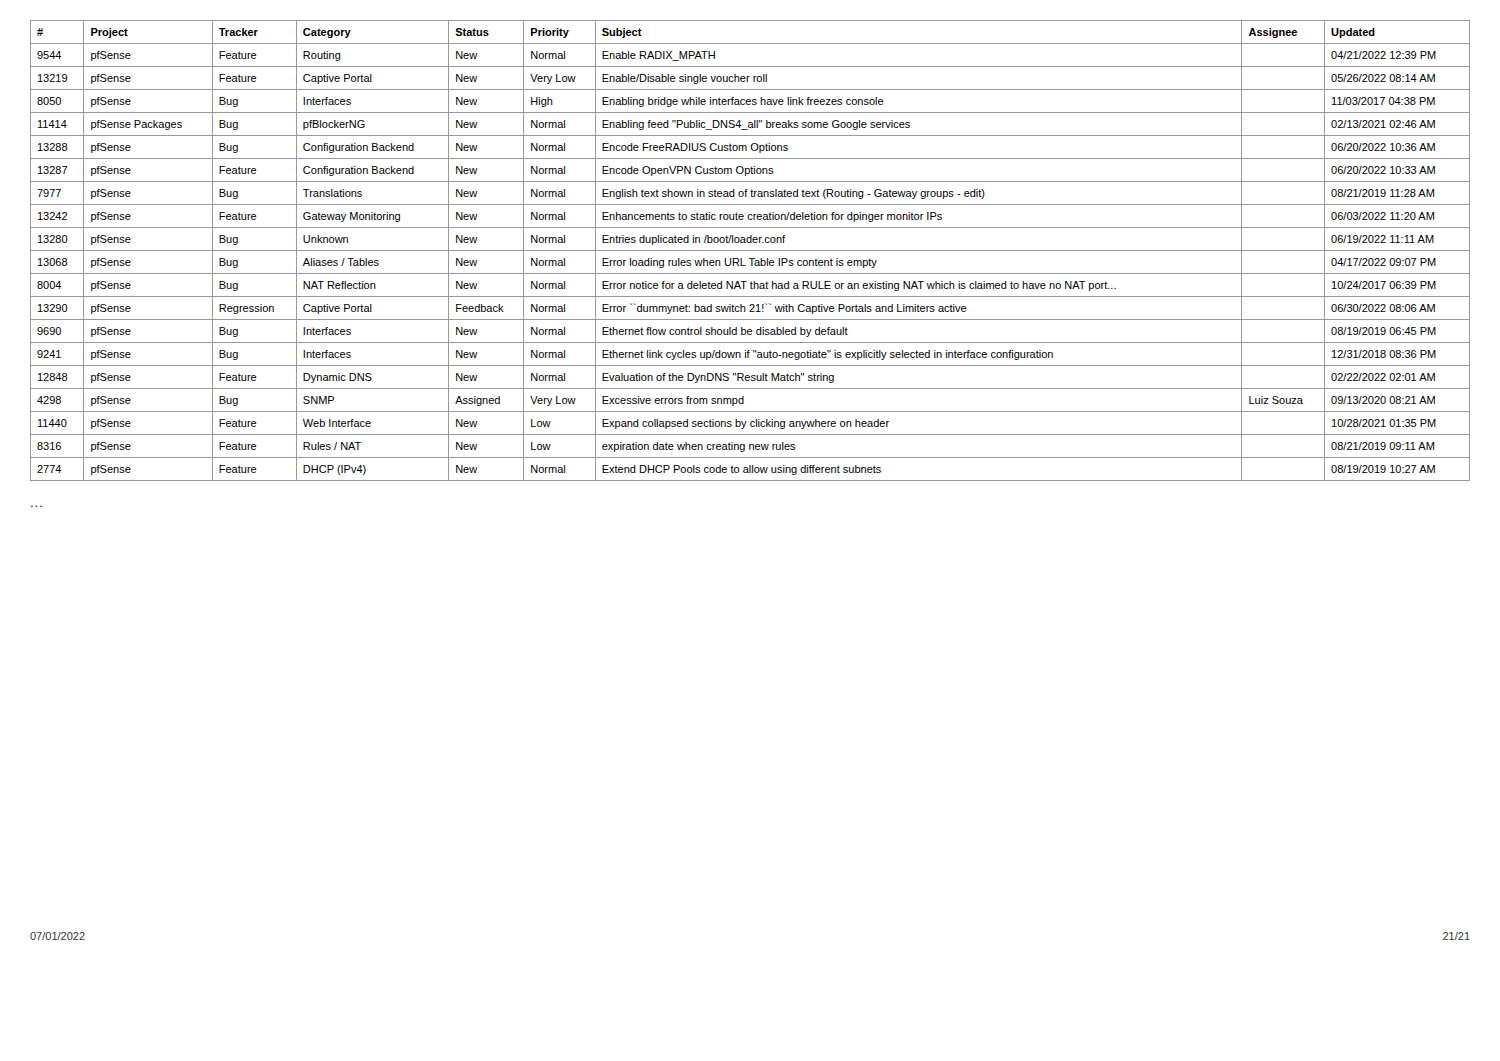| # | Project | Tracker | Category | Status | Priority | Subject | Assignee | Updated |
| --- | --- | --- | --- | --- | --- | --- | --- | --- |
| 9544 | pfSense | Feature | Routing | New | Normal | Enable RADIX_MPATH | | 04/21/2022 12:39 PM |
| 13219 | pfSense | Feature | Captive Portal | New | Very Low | Enable/Disable single voucher roll | | 05/26/2022 08:14 AM |
| 8050 | pfSense | Bug | Interfaces | New | High | Enabling bridge while interfaces have link freezes console | | 11/03/2017 04:38 PM |
| 11414 | pfSense Packages | Bug | pfBlockerNG | New | Normal | Enabling feed "Public_DNS4_all" breaks some Google services | | 02/13/2021 02:46 AM |
| 13288 | pfSense | Bug | Configuration Backend | New | Normal | Encode FreeRADIUS Custom Options | | 06/20/2022 10:36 AM |
| 13287 | pfSense | Feature | Configuration Backend | New | Normal | Encode OpenVPN Custom Options | | 06/20/2022 10:33 AM |
| 7977 | pfSense | Bug | Translations | New | Normal | English text shown in stead of translated text (Routing - Gateway groups - edit) | | 08/21/2019 11:28 AM |
| 13242 | pfSense | Feature | Gateway Monitoring | New | Normal | Enhancements to static route creation/deletion for dpinger monitor IPs | | 06/03/2022 11:20 AM |
| 13280 | pfSense | Bug | Unknown | New | Normal | Entries duplicated in /boot/loader.conf | | 06/19/2022 11:11 AM |
| 13068 | pfSense | Bug | Aliases / Tables | New | Normal | Error loading rules when URL Table IPs content is empty | | 04/17/2022 09:07 PM |
| 8004 | pfSense | Bug | NAT Reflection | New | Normal | Error notice for a deleted NAT that had a RULE or an existing NAT which is claimed to have no NAT port... | | 10/24/2017 06:39 PM |
| 13290 | pfSense | Regression | Captive Portal | Feedback | Normal | Error ``dummynet: bad switch 21!`` with Captive Portals and Limiters active | | 06/30/2022 08:06 AM |
| 9690 | pfSense | Bug | Interfaces | New | Normal | Ethernet flow control should be disabled by default | | 08/19/2019 06:45 PM |
| 9241 | pfSense | Bug | Interfaces | New | Normal | Ethernet link cycles up/down if "auto-negotiate" is explicitly selected in interface configuration | | 12/31/2018 08:36 PM |
| 12848 | pfSense | Feature | Dynamic DNS | New | Normal | Evaluation of the DynDNS "Result Match" string | | 02/22/2022 02:01 AM |
| 4298 | pfSense | Bug | SNMP | Assigned | Very Low | Excessive errors from snmpd | Luiz Souza | 09/13/2020 08:21 AM |
| 11440 | pfSense | Feature | Web Interface | New | Low | Expand collapsed sections by clicking anywhere on header | | 10/28/2021 01:35 PM |
| 8316 | pfSense | Feature | Rules / NAT | New | Low | expiration date when creating new rules | | 08/21/2019 09:11 AM |
| 2774 | pfSense | Feature | DHCP (IPv4) | New | Normal | Extend DHCP Pools code to allow using different subnets | | 08/19/2019 10:27 AM |
...
07/01/2022 21/21